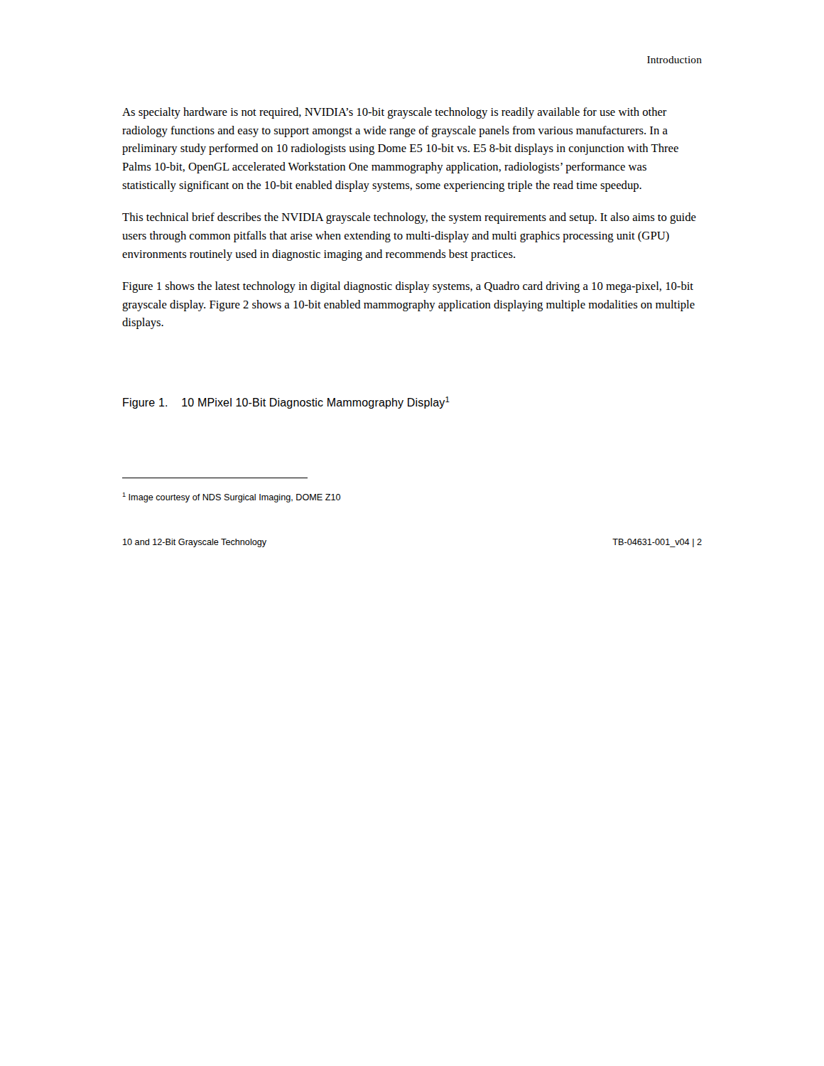Introduction
As specialty hardware is not required, NVIDIA’s 10-bit grayscale technology is readily available for use with other radiology functions and easy to support amongst a wide range of grayscale panels from various manufacturers. In a preliminary study performed on 10 radiologists using Dome E5 10-bit vs. E5 8-bit displays in conjunction with Three Palms 10-bit, OpenGL accelerated Workstation One mammography application, radiologists’ performance was statistically significant on the 10-bit enabled display systems, some experiencing triple the read time speedup.
This technical brief describes the NVIDIA grayscale technology, the system requirements and setup. It also aims to guide users through common pitfalls that arise when extending to multi-display and multi graphics processing unit (GPU) environments routinely used in diagnostic imaging and recommends best practices.
Figure 1 shows the latest technology in digital diagnostic display systems, a Quadro card driving a 10 mega-pixel, 10-bit grayscale display. Figure 2 shows a 10-bit enabled mammography application displaying multiple modalities on multiple displays.
Figure 1. 10 MPixel 10-Bit Diagnostic Mammography Display1
1 Image courtesy of NDS Surgical Imaging, DOME Z10
10 and 12-Bit Grayscale Technology TB-04631-001_v04 | 2